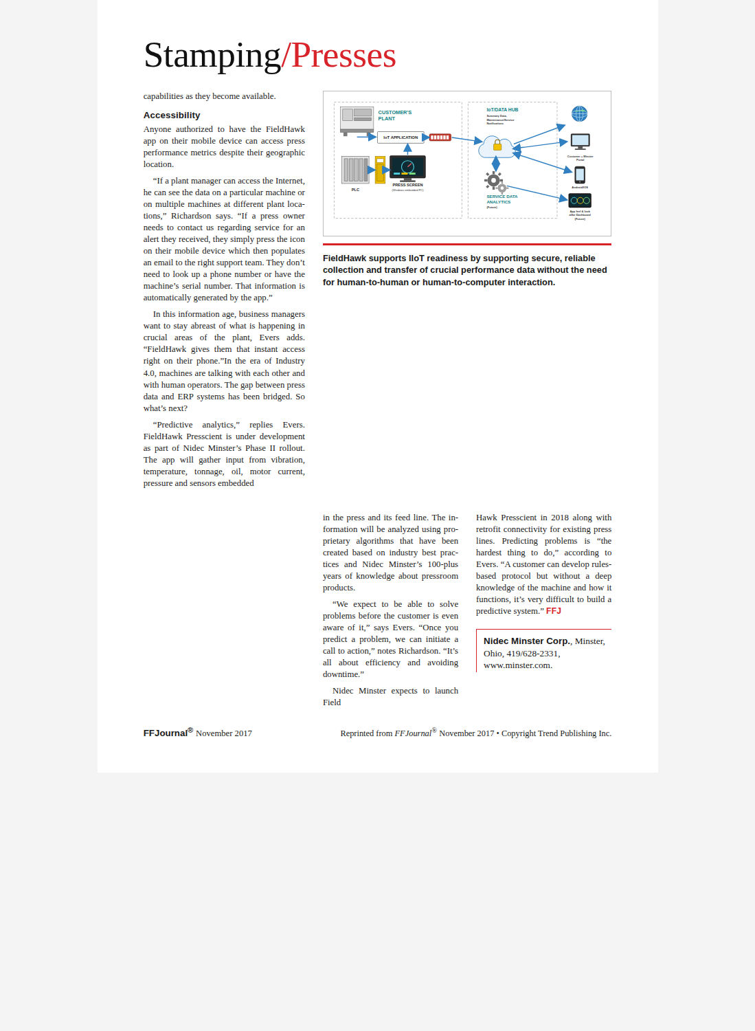Stamping/Presses
capabilities as they become available.
Accessibility
Anyone authorized to have the Field­Hawk app on their mobile device can access press performance metrics despite their geographic location.
“If a plant manager can access the Internet, he can see the data on a particular machine or on multiple machines at different plant locations,” Richardson says. “If a press owner needs to contact us regarding service for an alert they received, they simply press the icon on their mobile device which then populates an email to the right support team. They don’t need to look up a phone number or have the machine’s serial number. That information is automatically generated by the app.”
In this information age, business managers want to stay abreast of what is happening in crucial areas of the plant, Evers adds. “FieldHawk gives them that instant access right on their phone.”In the era of Industry 4.0, machines are talking with each other and with human operators. The gap between press data and ERP systems has been bridged. So what’s next?
“Predictive analytics,” replies Evers. FieldHawk Presscient is under development as part of Nidec Minster’s Phase II rollout. The app will gather input from vibration, temperature, tonnage, oil, motor current, pressure and sensors embedded
CUSTOMER’S PLANT IoT APPLICATION PLC PRESS SCREEN (Windows embedded PC) IoT/DATA HUB Summary Data, Maintenance/Service Notifications SERVICE DATA ANALYTICS (Future) Customer + Minster Portal Android/IOS App feel & look alike Dashboard (Future)
FieldHawk supports IIoT readiness by supporting secure, reliable collection and transfer of crucial performance data without the need for human-to-human or human-to-computer interaction.
in the press and its feed line. The information will be analyzed using proprietary algorithms that have been created based on industry best practices and Nidec Minster’s 100-plus years of knowledge about pressroom products.
“We expect to be able to solve problems before the customer is even aware of it,” says Evers. “Once you predict a problem, we can initiate a call to action,” notes Richardson. “It’s all about efficiency and avoiding downtime.”
Nidec Minster expects to launch Field­
Hawk Presscient in 2018 along with retrofit connectivity for existing press lines. Predicting problems is “the hardest thing to do,” according to Evers. “A customer can develop rules-based protocol but without a deep knowledge of the machine and how it functions, it’s very difficult to build a predictive system.” FFJ
Nidec Minster Corp., Minster,
Ohio, 419/628-2331, www.minster.com.
FFJournal® November 2017
Reprinted from FFJournal® November 2017 • Copyright Trend Publishing Inc.